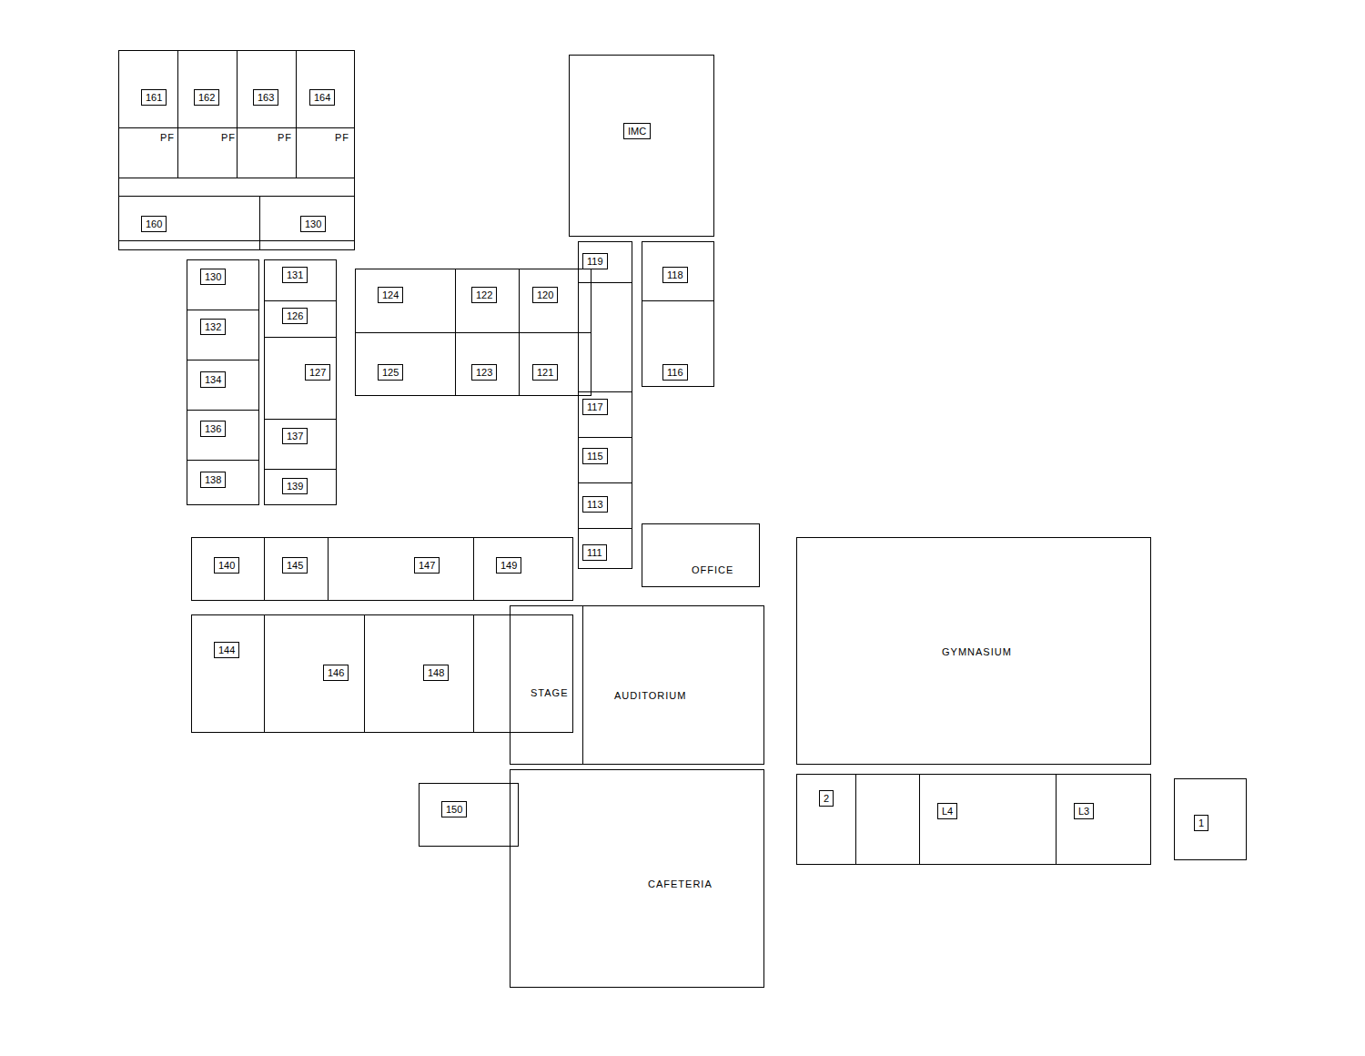161
162
163
164
PF
PF
PF
PF
160
130
130
132
134
136
138
131
126
127
137
139
124
122
120
125
123
121
IMC
119
117
115
113
111
118
116
OFFICE
140
145
147
149
144
146
148
150
STAGE
AUDITORIUM
CAFETERIA
GYMNASIUM
2
L4
L3
1